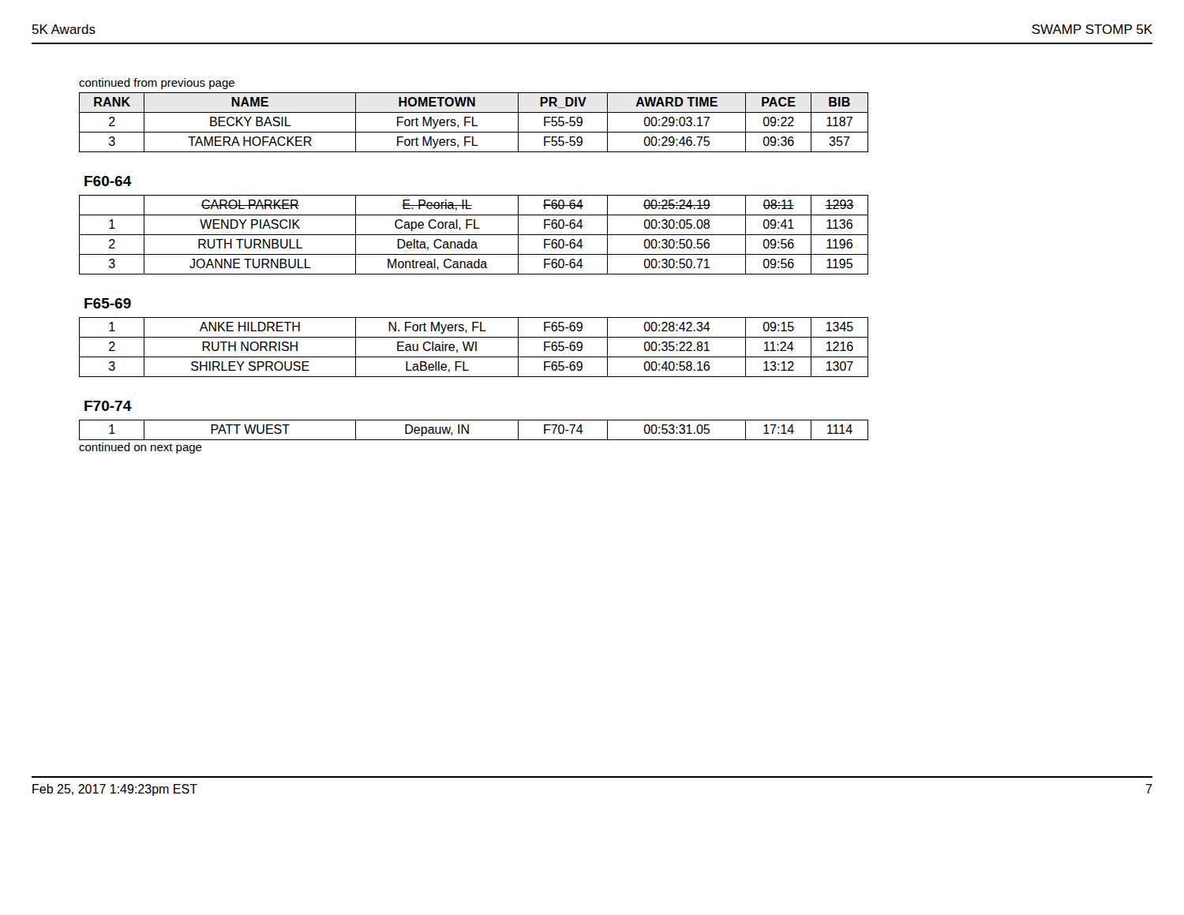5K Awards
SWAMP STOMP 5K
continued from previous page
| RANK | NAME | HOMETOWN | PR_DIV | AWARD TIME | PACE | BIB |
| --- | --- | --- | --- | --- | --- | --- |
| 2 | BECKY BASIL | Fort Myers, FL | F55-59 | 00:29:03.17 | 09:22 | 1187 |
| 3 | TAMERA HOFACKER | Fort Myers, FL | F55-59 | 00:29:46.75 | 09:36 | 357 |
F60-64
| | CAROL PARKER | E. Peoria, IL | F60-64 | 00:25:24.19 | 08:11 | 1293 |
| 1 | WENDY PIASCIK | Cape Coral, FL | F60-64 | 00:30:05.08 | 09:41 | 1136 |
| 2 | RUTH TURNBULL | Delta, Canada | F60-64 | 00:30:50.56 | 09:56 | 1196 |
| 3 | JOANNE TURNBULL | Montreal, Canada | F60-64 | 00:30:50.71 | 09:56 | 1195 |
F65-69
| 1 | ANKE HILDRETH | N. Fort Myers, FL | F65-69 | 00:28:42.34 | 09:15 | 1345 |
| 2 | RUTH NORRISH | Eau Claire, WI | F65-69 | 00:35:22.81 | 11:24 | 1216 |
| 3 | SHIRLEY SPROUSE | LaBelle, FL | F65-69 | 00:40:58.16 | 13:12 | 1307 |
F70-74
| 1 | PATT WUEST | Depauw, IN | F70-74 | 00:53:31.05 | 17:14 | 1114 |
continued on next page
Feb 25, 2017 1:49:23pm EST
7